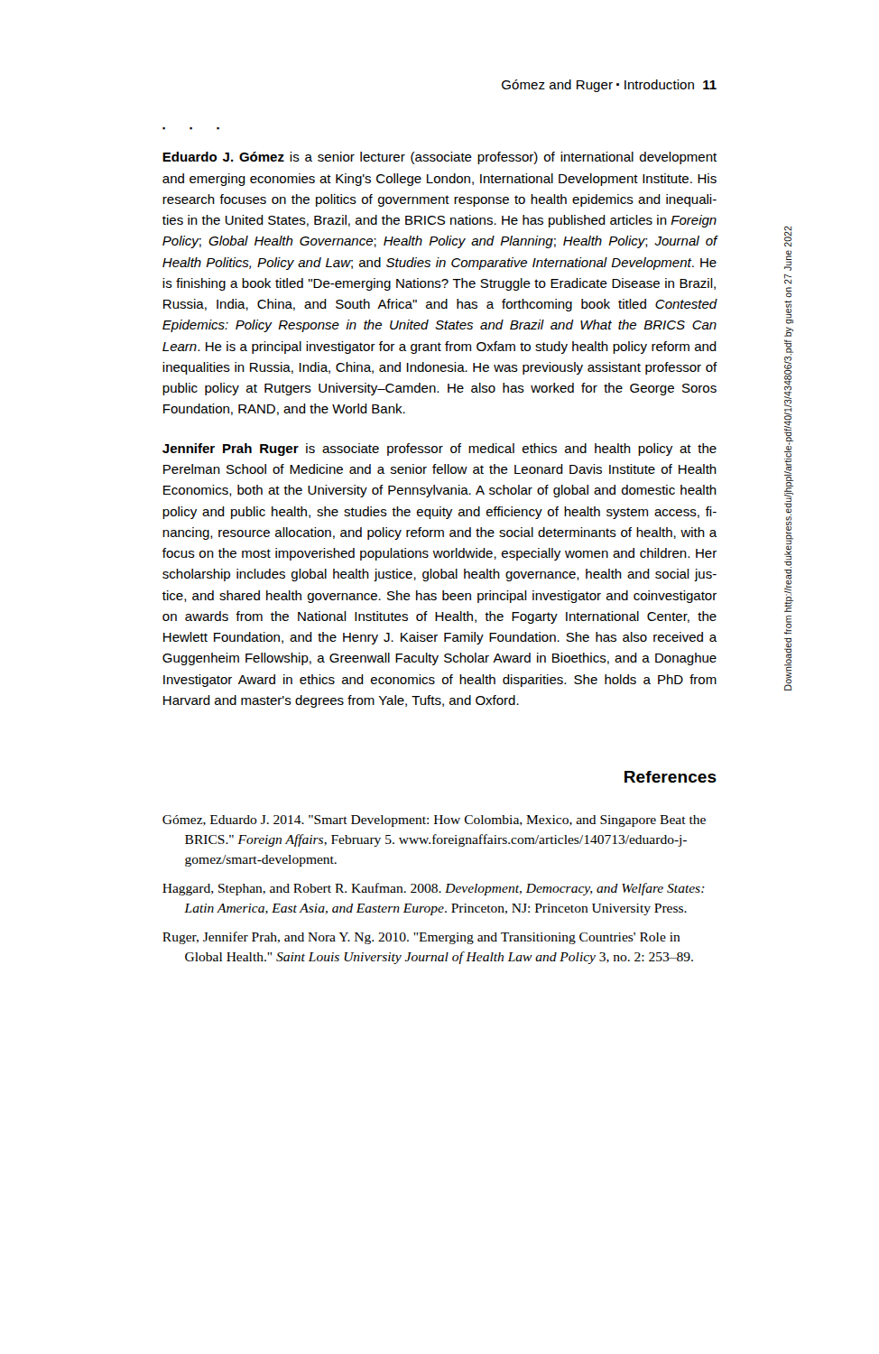Downloaded from http://read.dukeupress.edu/jhppl/article-pdf/40/1/3/434806/3.pdf by guest on 27 June 2022
Gómez and Ruger▪Introduction 11
▪ ▪ ▪
Eduardo J. Gómez is a senior lecturer (associate professor) of international development and emerging economies at King's College London, International Development Institute. His research focuses on the politics of government response to health epidemics and inequalities in the United States, Brazil, and the BRICS nations. He has published articles in Foreign Policy; Global Health Governance; Health Policy and Planning; Health Policy; Journal of Health Politics, Policy and Law; and Studies in Comparative International Development. He is finishing a book titled "De-emerging Nations? The Struggle to Eradicate Disease in Brazil, Russia, India, China, and South Africa" and has a forthcoming book titled Contested Epidemics: Policy Response in the United States and Brazil and What the BRICS Can Learn. He is a principal investigator for a grant from Oxfam to study health policy reform and inequalities in Russia, India, China, and Indonesia. He was previously assistant professor of public policy at Rutgers University–Camden. He also has worked for the George Soros Foundation, RAND, and the World Bank.
Jennifer Prah Ruger is associate professor of medical ethics and health policy at the Perelman School of Medicine and a senior fellow at the Leonard Davis Institute of Health Economics, both at the University of Pennsylvania. A scholar of global and domestic health policy and public health, she studies the equity and efficiency of health system access, financing, resource allocation, and policy reform and the social determinants of health, with a focus on the most impoverished populations worldwide, especially women and children. Her scholarship includes global health justice, global health governance, health and social justice, and shared health governance. She has been principal investigator and coinvestigator on awards from the National Institutes of Health, the Fogarty International Center, the Hewlett Foundation, and the Henry J. Kaiser Family Foundation. She has also received a Guggenheim Fellowship, a Greenwall Faculty Scholar Award in Bioethics, and a Donaghue Investigator Award in ethics and economics of health disparities. She holds a PhD from Harvard and master's degrees from Yale, Tufts, and Oxford.
References
Gómez, Eduardo J. 2014. "Smart Development: How Colombia, Mexico, and Singapore Beat the BRICS." Foreign Affairs, February 5. www.foreignaffairs.com/articles/140713/eduardo-j-gomez/smart-development.
Haggard, Stephan, and Robert R. Kaufman. 2008. Development, Democracy, and Welfare States: Latin America, East Asia, and Eastern Europe. Princeton, NJ: Princeton University Press.
Ruger, Jennifer Prah, and Nora Y. Ng. 2010. "Emerging and Transitioning Countries' Role in Global Health." Saint Louis University Journal of Health Law and Policy 3, no. 2: 253–89.